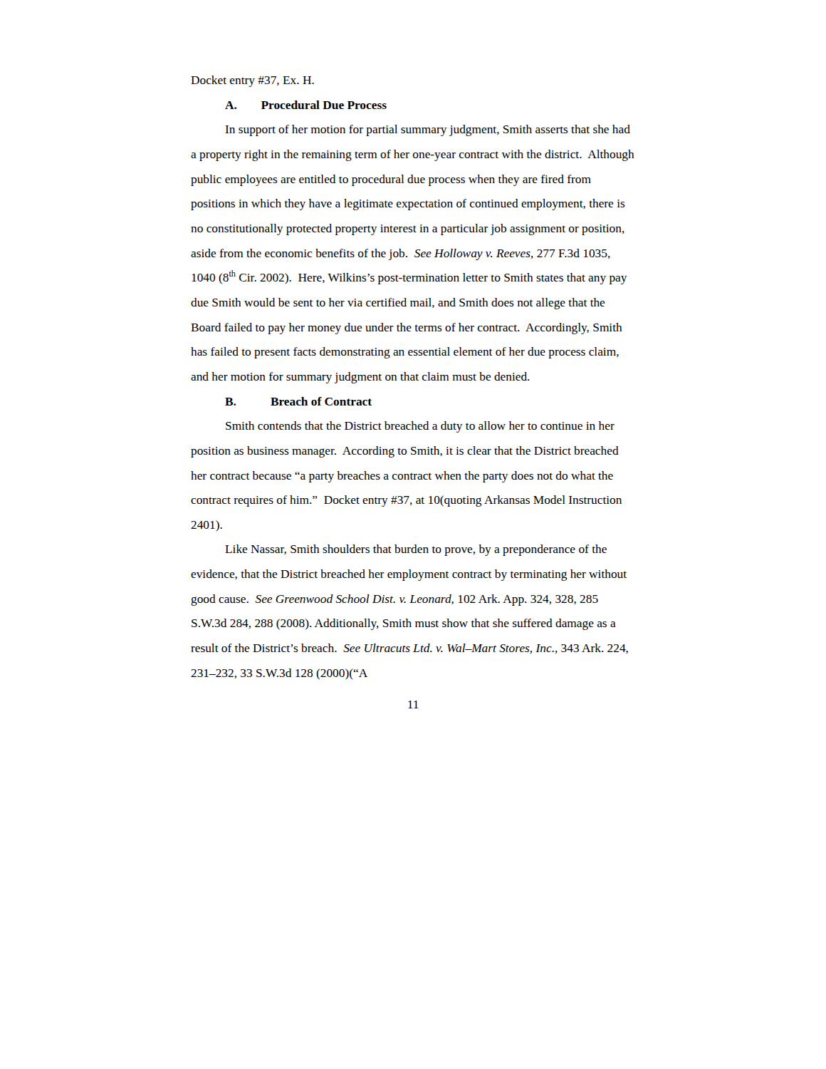Docket entry #37, Ex. H.
A.Procedural Due Process
In support of her motion for partial summary judgment, Smith asserts that she had a property right in the remaining term of her one-year contract with the district. Although public employees are entitled to procedural due process when they are fired from positions in which they have a legitimate expectation of continued employment, there is no constitutionally protected property interest in a particular job assignment or position, aside from the economic benefits of the job. See Holloway v. Reeves, 277 F.3d 1035, 1040 (8th Cir. 2002). Here, Wilkins’s post-termination letter to Smith states that any pay due Smith would be sent to her via certified mail, and Smith does not allege that the Board failed to pay her money due under the terms of her contract. Accordingly, Smith has failed to present facts demonstrating an essential element of her due process claim, and her motion for summary judgment on that claim must be denied.
B. Breach of Contract
Smith contends that the District breached a duty to allow her to continue in her position as business manager. According to Smith, it is clear that the District breached her contract because “a party breaches a contract when the party does not do what the contract requires of him.” Docket entry #37, at 10(quoting Arkansas Model Instruction 2401).
Like Nassar, Smith shoulders that burden to prove, by a preponderance of the evidence, that the District breached her employment contract by terminating her without good cause. See Greenwood School Dist. v. Leonard, 102 Ark. App. 324, 328, 285 S.W.3d 284, 288 (2008). Additionally, Smith must show that she suffered damage as a result of the District’s breach. See Ultracuts Ltd. v. Wal–Mart Stores, Inc., 343 Ark. 224, 231–232, 33 S.W.3d 128 (2000)(“A
11